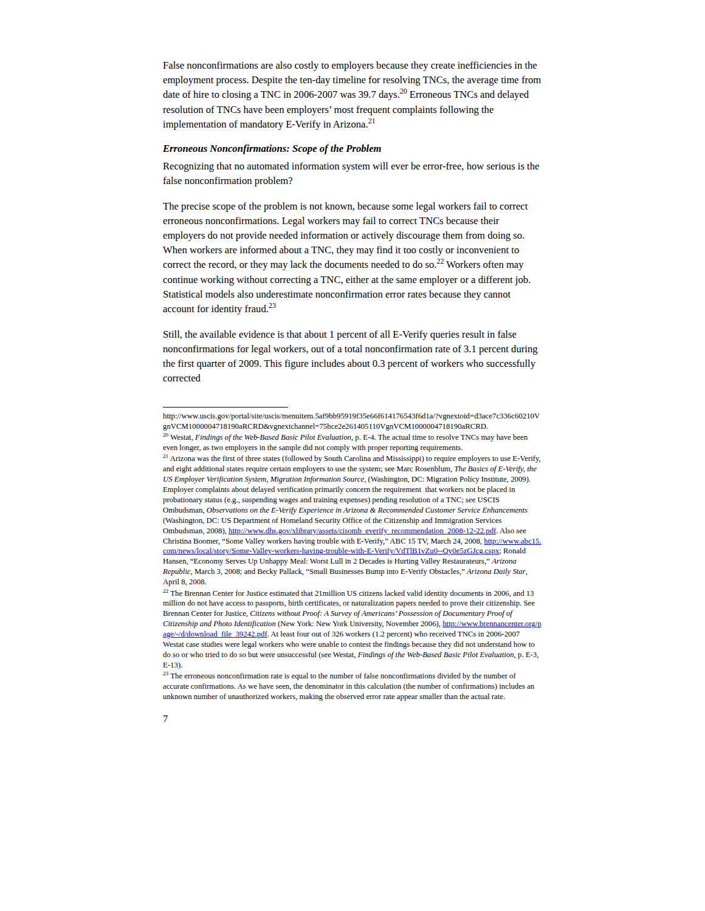False nonconfirmations are also costly to employers because they create inefficiencies in the employment process. Despite the ten-day timeline for resolving TNCs, the average time from date of hire to closing a TNC in 2006-2007 was 39.7 days.20 Erroneous TNCs and delayed resolution of TNCs have been employers’ most frequent complaints following the implementation of mandatory E-Verify in Arizona.21
Erroneous Nonconfirmations: Scope of the Problem
Recognizing that no automated information system will ever be error-free, how serious is the false nonconfirmation problem?
The precise scope of the problem is not known, because some legal workers fail to correct erroneous nonconfirmations. Legal workers may fail to correct TNCs because their employers do not provide needed information or actively discourage them from doing so. When workers are informed about a TNC, they may find it too costly or inconvenient to correct the record, or they may lack the documents needed to do so.22 Workers often may continue working without correcting a TNC, either at the same employer or a different job. Statistical models also underestimate nonconfirmation error rates because they cannot account for identity fraud.23
Still, the available evidence is that about 1 percent of all E-Verify queries result in false nonconfirmations for legal workers, out of a total nonconfirmation rate of 3.1 percent during the first quarter of 2009. This figure includes about 0.3 percent of workers who successfully corrected
http://www.uscis.gov/portal/site/uscis/menuitem.5af9bb95919f35e66f614176543f6d1a/?vgnextoid=d3ace7c336c60210VgnVCM1000004718190aRCRD&vgnextchannel=75bce2e261405110VgnVCM1000004718190aRCRD.
20 Westat, Findings of the Web-Based Basic Pilot Evaluation, p. E-4. The actual time to resolve TNCs may have been even longer, as two employers in the sample did not comply with proper reporting requirements.
21 Arizona was the first of three states (followed by South Carolina and Mississippi) to require employers to use E-Verify, and eight additional states require certain employers to use the system; see Marc Rosenblum, The Basics of E-Verify, the US Employer Verification System, Migration Information Source, (Washington, DC: Migration Policy Institute, 2009). Employer complaints about delayed verification primarily concern the requirement that workers not be placed in probationary status (e.g., suspending wages and training expenses) pending resolution of a TNC; see USCIS Ombudsman, Observations on the E-Verify Experience in Arizona & Recommended Customer Service Enhancements (Washington, DC: US Department of Homeland Security Office of the Citizenship and Immigration Services Ombudsman, 2008), http://www.dhs.gov/xlibrary/assets/cisomb_everify_recommendation_2008-12-22.pdf. Also see Christina Boomer, “Some Valley workers having trouble with E-Verify,” ABC 15 TV, March 24, 2008, http://www.abc15.com/news/local/story/Some-Valley-workers-having-trouble-with-E-Verify/VdTlB1vZu0--Qy0e5zGJcg.cspx; Ronald Hansen, “Economy Serves Up Unhappy Meal: Worst Lull in 2 Decades is Hurting Valley Restaurateurs,” Arizona Republic, March 3, 2008; and Becky Pallack, “Small Businesses Bump into E-Verify Obstacles,” Arizona Daily Star, April 8, 2008.
22 The Brennan Center for Justice estimated that 21million US citizens lacked valid identity documents in 2006, and 13 million do not have access to passports, birth certificates, or naturalization papers needed to prove their citizenship. See Brennan Center for Justice, Citizens without Proof: A Survey of Americans’ Possession of Documentary Proof of Citizenship and Photo Identification (New York: New York University, November 2006), http://www.brennancenter.org/page/-/d/download_file_39242.pdf. At least four out of 326 workers (1.2 percent) who received TNCs in 2006-2007 Westat case studies were legal workers who were unable to contest the findings because they did not understand how to do so or who tried to do so but were unsuccessful (see Westat, Findings of the Web-Based Basic Pilot Evaluation, p. E-3, E-13).
23 The erroneous nonconfirmation rate is equal to the number of false nonconfirmations divided by the number of accurate confirmations. As we have seen, the denominator in this calculation (the number of confirmations) includes an unknown number of unauthorized workers, making the observed error rate appear smaller than the actual rate.
7